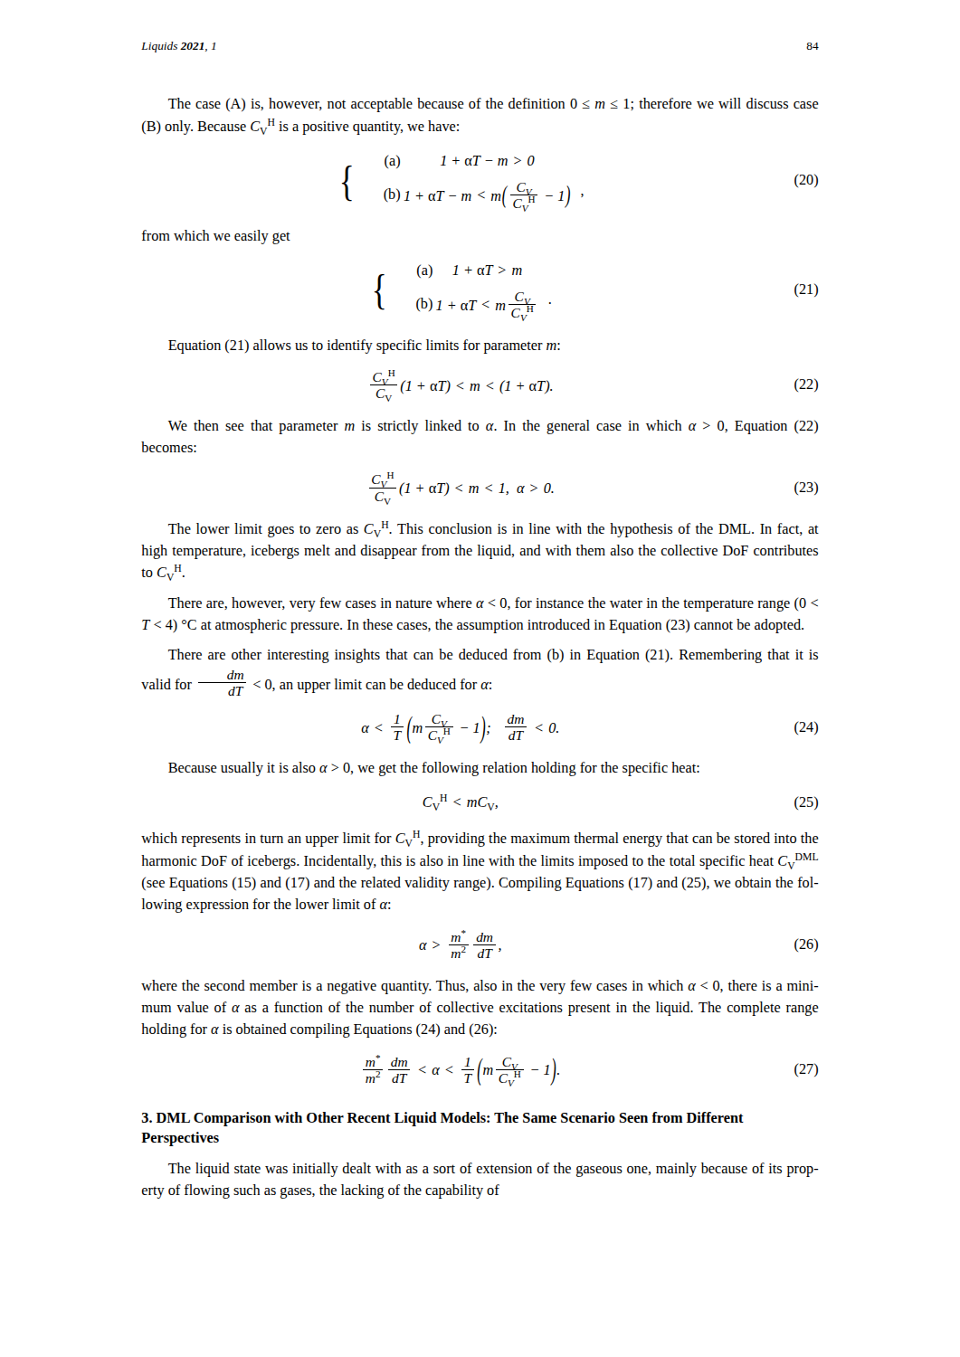Liquids 2021, 1 84
The case (A) is, however, not acceptable because of the definition 0 ≤ m ≤ 1; therefore we will discuss case (B) only. Because CVH is a positive quantity, we have:
{ (a) 1 + α T − m > 0 (b) 1 + α T − m < m(CV CVH − 1) ,
(20)
from which we easily get
{ (a) 1 + α T > m (b) 1 + α T < mCV CVH .
(21)
Equation (21) allows us to identify specific limits for parameter m:
CVH CV(1 + α T) < m < (1 + α T).
(22)
We then see that parameter m is strictly linked to α. In the general case in which α > 0, Equation (22) becomes:
CVH CV(1 + α T) < m < 1, α > 0.
(23)
The lower limit goes to zero as CVH. This conclusion is in line with the hypothesis of the DML. In fact, at high temperature, icebergs melt and disappear from the liquid, and with them also the collective DoF contributes to CVH.
There are, however, very few cases in nature where α < 0, for instance the water in the temperature range (0 < T < 4) °C at atmospheric pressure. In these cases, the assumption introduced in Equation (23) cannot be adopted.
There are other interesting insights that can be deduced from (b) in Equation (21). Remembering that it is valid for dm dT < 0, an upper limit can be deduced for α:
α < 1 T(mCV CVH − 1); dm dT < 0.
(24)
Because usually it is also α > 0, we get the following relation holding for the specific heat:
CVH < mCV,
(25)
which represents in turn an upper limit for CVH, providing the maximum thermal energy that can be stored into the harmonic DoF of icebergs. Incidentally, this is also in line with the limits imposed to the total specific heat CVDML (see Equations (15) and (17) and the related validity range). Compiling Equations (17) and (25), we obtain the following expression for the lower limit of α:
α > m*m2 dm dT,
(26)
where the second member is a negative quantity. Thus, also in the very few cases in which α < 0, there is a minimum value of α as a function of the number of collective excitations present in the liquid. The complete range holding for α is obtained compiling Equations (24) and (26):
m*m2 dm dT < α < 1 T(mCV CVH − 1).
(27)
3. DML Comparison with Other Recent Liquid Models: The Same Scenario Seen from Different Perspectives
The liquid state was initially dealt with as a sort of extension of the gaseous one, mainly because of its property of flowing such as gases, the lacking of the capability of